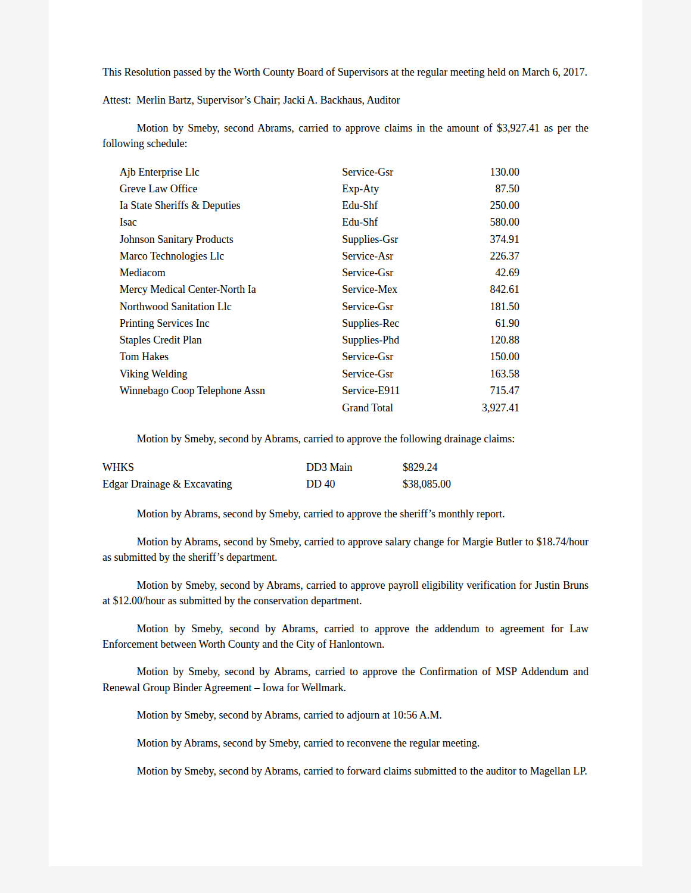This Resolution passed by the Worth County Board of Supervisors at the regular meeting held on March 6, 2017.
Attest: Merlin Bartz, Supervisor’s Chair; Jacki A. Backhaus, Auditor
Motion by Smeby, second Abrams, carried to approve claims in the amount of $3,927.41 as per the following schedule:
| Ajb Enterprise Llc | Service-Gsr | 130.00 |
| Greve Law Office | Exp-Aty | 87.50 |
| Ia State Sheriffs & Deputies | Edu-Shf | 250.00 |
| Isac | Edu-Shf | 580.00 |
| Johnson Sanitary Products | Supplies-Gsr | 374.91 |
| Marco Technologies Llc | Service-Asr | 226.37 |
| Mediacom | Service-Gsr | 42.69 |
| Mercy Medical Center-North Ia | Service-Mex | 842.61 |
| Northwood Sanitation Llc | Service-Gsr | 181.50 |
| Printing Services Inc | Supplies-Rec | 61.90 |
| Staples Credit Plan | Supplies-Phd | 120.88 |
| Tom Hakes | Service-Gsr | 150.00 |
| Viking Welding | Service-Gsr | 163.58 |
| Winnebago Coop Telephone Assn | Service-E911 | 715.47 |
| | Grand Total | 3,927.41 |
Motion by Smeby, second by Abrams, carried to approve the following drainage claims:
| WHKS | DD3 Main | $829.24 |
| Edgar Drainage & Excavating | DD 40 | $38,085.00 |
Motion by Abrams, second by Smeby, carried to approve the sheriff’s monthly report.
Motion by Abrams, second by Smeby, carried to approve salary change for Margie Butler to $18.74/hour as submitted by the sheriff’s department.
Motion by Smeby, second by Abrams, carried to approve payroll eligibility verification for Justin Bruns at $12.00/hour as submitted by the conservation department.
Motion by Smeby, second by Abrams, carried to approve the addendum to agreement for Law Enforcement between Worth County and the City of Hanlontown.
Motion by Smeby, second by Abrams, carried to approve the Confirmation of MSP Addendum and Renewal Group Binder Agreement – Iowa for Wellmark.
Motion by Smeby, second by Abrams, carried to adjourn at 10:56 A.M.
Motion by Abrams, second by Smeby, carried to reconvene the regular meeting.
Motion by Smeby, second by Abrams, carried to forward claims submitted to the auditor to Magellan LP.